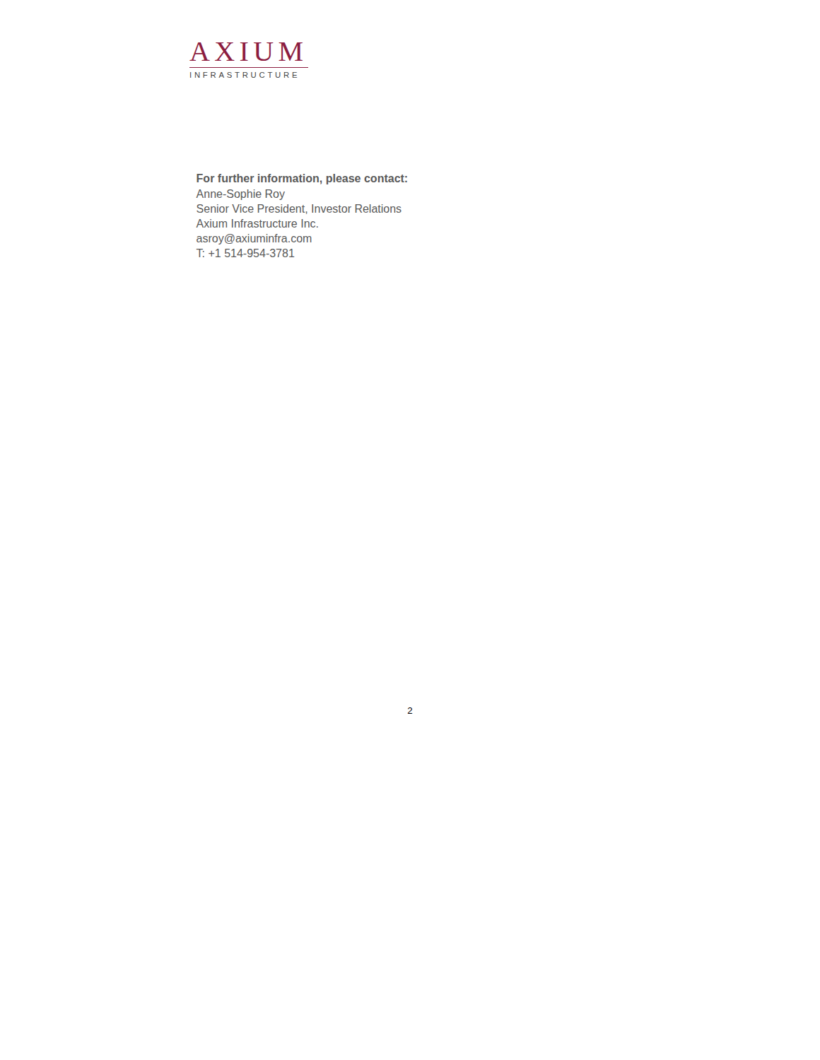AXIUM
INFRASTRUCTURE
For further information, please contact:
Anne-Sophie Roy
Senior Vice President, Investor Relations
Axium Infrastructure Inc.
asroy@axiuminfra.com
T: +1 514-954-3781
2